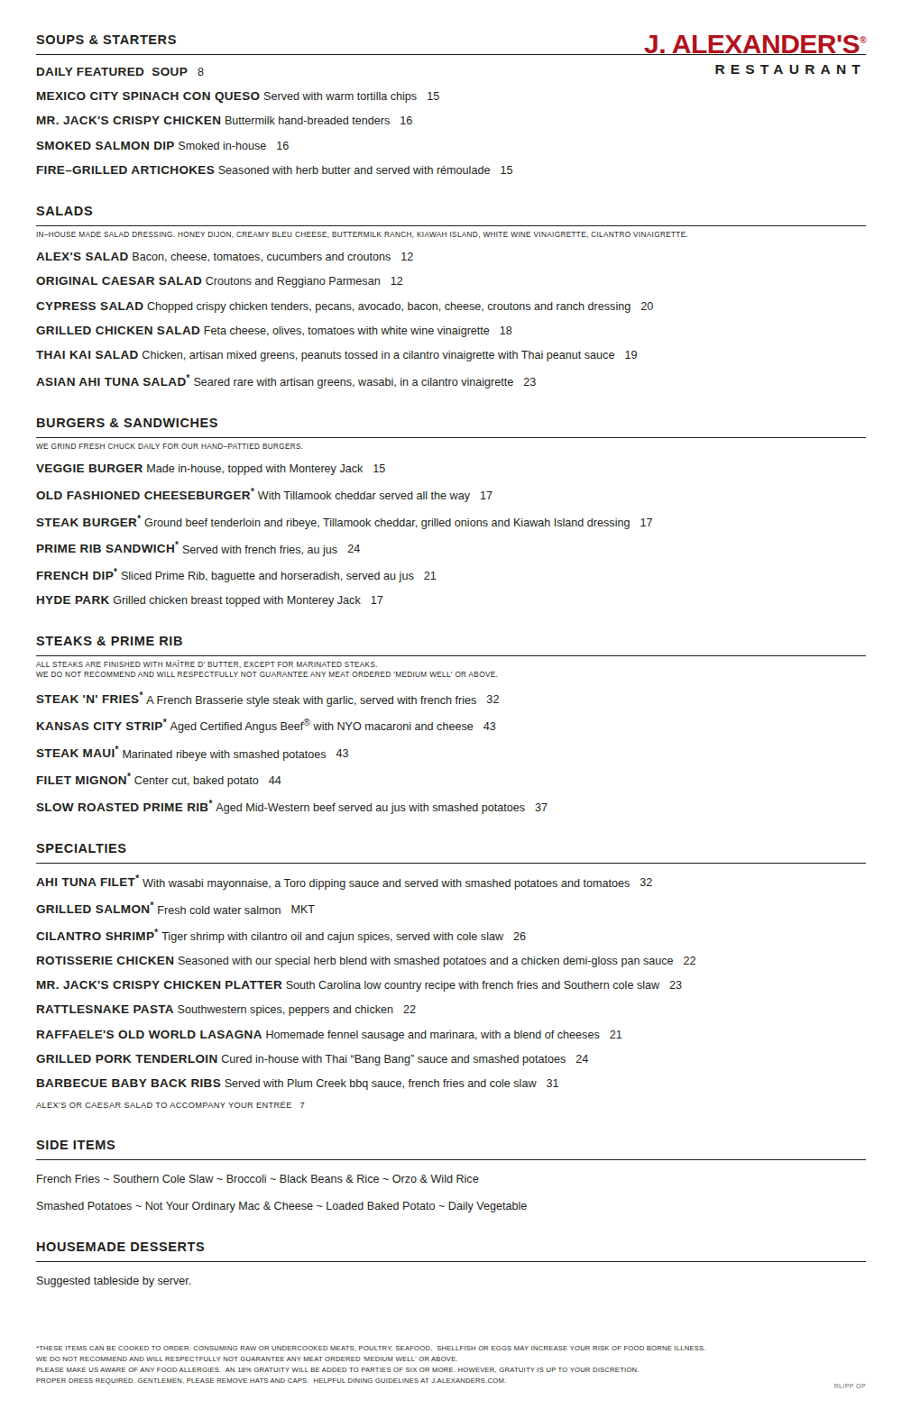J. ALEXANDER'S®
RESTAURANT
Soups & Starters
Daily Featured Soup 8
Mexico City Spinach Con Queso Served with warm tortilla chips 15
Mr. Jack's Crispy Chicken Buttermilk hand-breaded tenders 16
Smoked Salmon Dip Smoked in-house 16
Fire–Grilled Artichokes Seasoned with herb butter and served with rémoulade 15
Salads
In–house made salad dressing. Honey Dijon, Creamy Bleu Cheese, Buttermilk Ranch, Kiawah Island, White Wine Vinaigrette, Cilantro Vinaigrette.
Alex's Salad Bacon, cheese, tomatoes, cucumbers and croutons 12
Original Caesar Salad Croutons and Reggiano Parmesan 12
Cypress Salad Chopped crispy chicken tenders, pecans, avocado, bacon, cheese, croutons and ranch dressing 20
Grilled Chicken Salad Feta cheese, olives, tomatoes with white wine vinaigrette 18
Thai Kai Salad Chicken, artisan mixed greens, peanuts tossed in a cilantro vinaigrette with Thai peanut sauce 19
Asian Ahi Tuna Salad* Seared rare with artisan greens, wasabi, in a cilantro vinaigrette 23
Burgers & Sandwiches
We grind fresh chuck daily for our hand–pattied burgers.
Veggie Burger Made in-house, topped with Monterey Jack 15
Old Fashioned Cheeseburger* With Tillamook cheddar served all the way 17
Steak Burger* Ground beef tenderloin and ribeye, Tillamook cheddar, grilled onions and Kiawah Island dressing 17
Prime Rib Sandwich* Served with french fries, au jus 24
French Dip* Sliced Prime Rib, baguette and horseradish, served au jus 21
Hyde Park Grilled chicken breast topped with Monterey Jack 17
Steaks & Prime Rib
All steaks are finished with Maître d' butter, except for marinated steaks.
We do not recommend and will respectfully not guarantee any meat ordered 'medium well' or above.
Steak 'N' Fries* A French Brasserie style steak with garlic, served with french fries 32
Kansas City Strip* Aged Certified Angus Beef® with NYO macaroni and cheese 43
Steak Maui* Marinated ribeye with smashed potatoes 43
Filet Mignon* Center cut, baked potato 44
Slow Roasted Prime Rib* Aged Mid-Western beef served au jus with smashed potatoes 37
Specialties
Ahi Tuna Filet* With wasabi mayonnaise, a Toro dipping sauce and served with smashed potatoes and tomatoes 32
Grilled Salmon* Fresh cold water salmon MKT
Cilantro Shrimp* Tiger shrimp with cilantro oil and cajun spices, served with cole slaw 26
Rotisserie Chicken Seasoned with our special herb blend with smashed potatoes and a chicken demi-gloss pan sauce 22
Mr. Jack's Crispy Chicken Platter South Carolina low country recipe with french fries and Southern cole slaw 23
Rattlesnake Pasta Southwestern spices, peppers and chicken 22
Raffaele's Old World Lasagna Homemade fennel sausage and marinara, with a blend of cheeses 21
Grilled Pork Tenderloin Cured in-house with Thai “Bang Bang” sauce and smashed potatoes 24
Barbecue Baby Back Ribs Served with Plum Creek bbq sauce, french fries and cole slaw 31
Alex's or Caesar Salad to accompany your entrée 7
Side Items
French Fries ~ Southern Cole Slaw ~ Broccoli ~ Black Beans & Rice ~ Orzo & Wild Rice
Smashed Potatoes ~ Not Your Ordinary Mac & Cheese ~ Loaded Baked Potato ~ Daily Vegetable
Housemade Desserts
Suggested tableside by server.
*These items can be cooked to order. Consuming raw or undercooked meats, poultry, seafood, shellfish or eggs may increase your risk of food borne illness.
We do not recommend and will respectfully not guarantee any meat ordered 'medium well' or above.
Please make us aware of any food allergies. An 18% gratuity will be added to parties of six or more. However, gratuity is up to your discretion.
Proper dress required. Gentlemen, please remove hats and caps. Helpful Dining Guidelines at j.alexanders.com. RL/PP OP